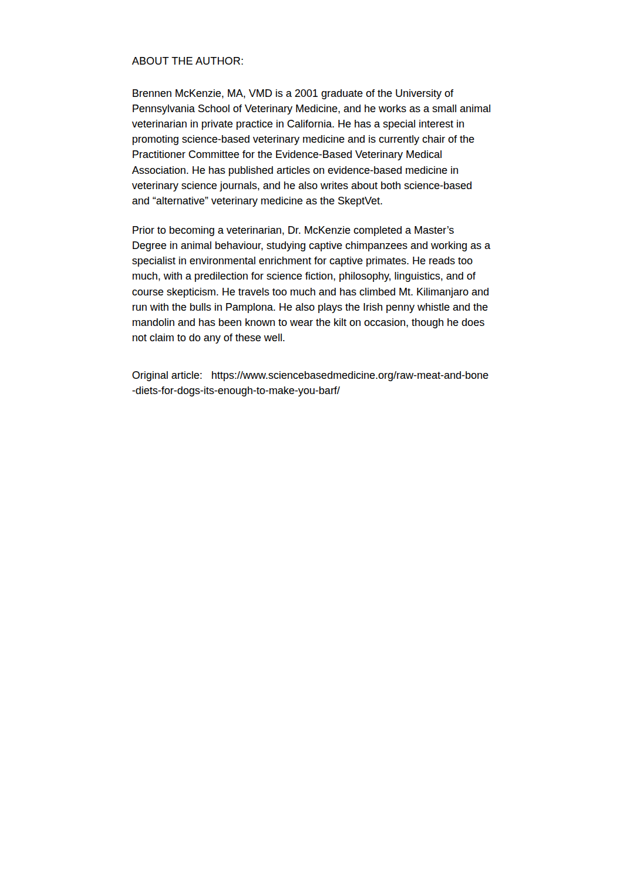ABOUT THE AUTHOR:
Brennen McKenzie, MA, VMD is a 2001 graduate of the University of Pennsylvania School of Veterinary Medicine, and he works as a small animal veterinarian in private practice in California. He has a special interest in promoting science-based veterinary medicine and is currently chair of the Practitioner Committee for the Evidence-Based Veterinary Medical Association. He has published articles on evidence-based medicine in veterinary science journals, and he also writes about both science-based and “alternative” veterinary medicine as the SkeptVet.
Prior to becoming a veterinarian, Dr. McKenzie completed a Master’s Degree in animal behaviour, studying captive chimpanzees and working as a specialist in environmental enrichment for captive primates. He reads too much, with a predilection for science fiction, philosophy, linguistics, and of course skepticism. He travels too much and has climbed Mt. Kilimanjaro and run with the bulls in Pamplona. He also plays the Irish penny whistle and the mandolin and has been known to wear the kilt on occasion, though he does not claim to do any of these well.
Original article: https://www.sciencebasedmedicine.org/raw-meat-and-bone-diets-for-dogs-its-enough-to-make-you-barf/